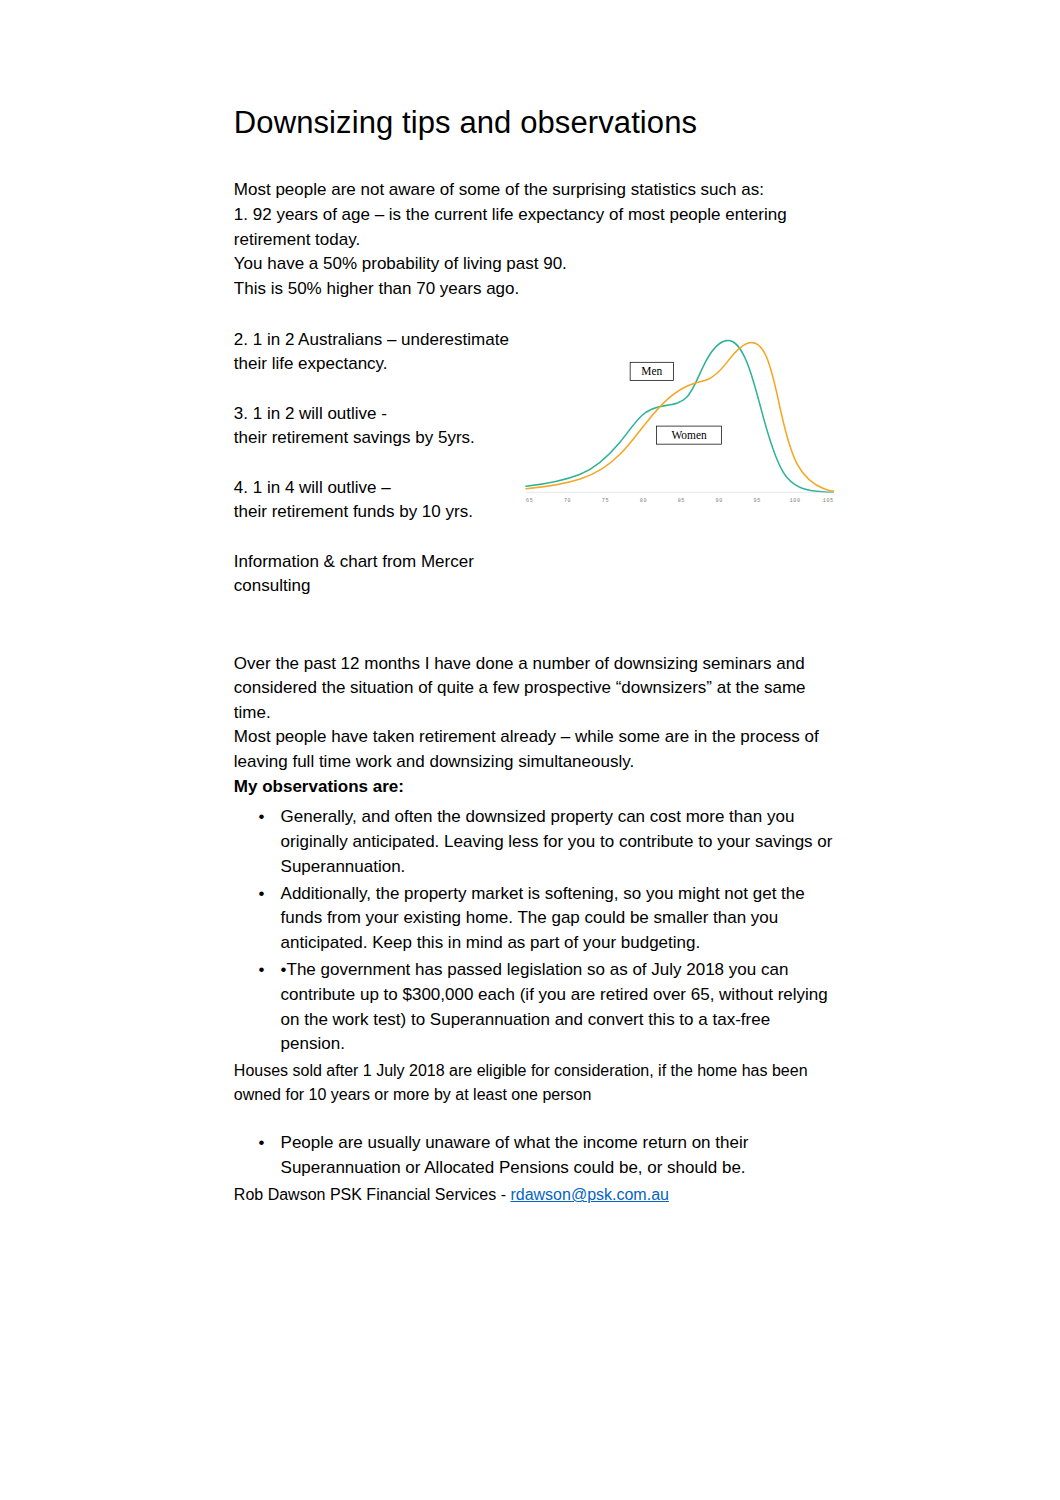Downsizing tips and observations
Most people are not aware of some of the surprising statistics such as:
1. 92 years of age – is the current life expectancy of most people entering retirement today.
You have a 50% probability of living past 90.
This is 50% higher than 70 years ago.
2. 1 in 2 Australians – underestimate their life expectancy.
3. 1 in 2 will outlive -
their retirement savings by 5yrs.
4. 1 in 4 will outlive –
their retirement funds by 10 yrs.
Information & chart from Mercer consulting
65 70 75 80 85 90 95 100 105 Men Women
Over the past 12 months I have done a number of downsizing seminars and considered the situation of quite a few prospective “downsizers” at the same time.
Most people have taken retirement already – while some are in the process of leaving full time work and downsizing simultaneously.
My observations are:
Generally, and often the downsized property can cost more than you originally anticipated. Leaving less for you to contribute to your savings or Superannuation.
Additionally, the property market is softening, so you might not get the funds from your existing home. The gap could be smaller than you anticipated. Keep this in mind as part of your budgeting.
•The government has passed legislation so as of July 2018 you can contribute up to $300,000 each (if you are retired over 65, without relying on the work test) to Superannuation and convert this to a tax-free pension.
Houses sold after 1 July 2018 are eligible for consideration, if the home has been owned for 10 years or more by at least one person
People are usually unaware of what the income return on their Superannuation or Allocated Pensions could be, or should be.
Rob Dawson PSK Financial Services - rdawson@psk.com.au